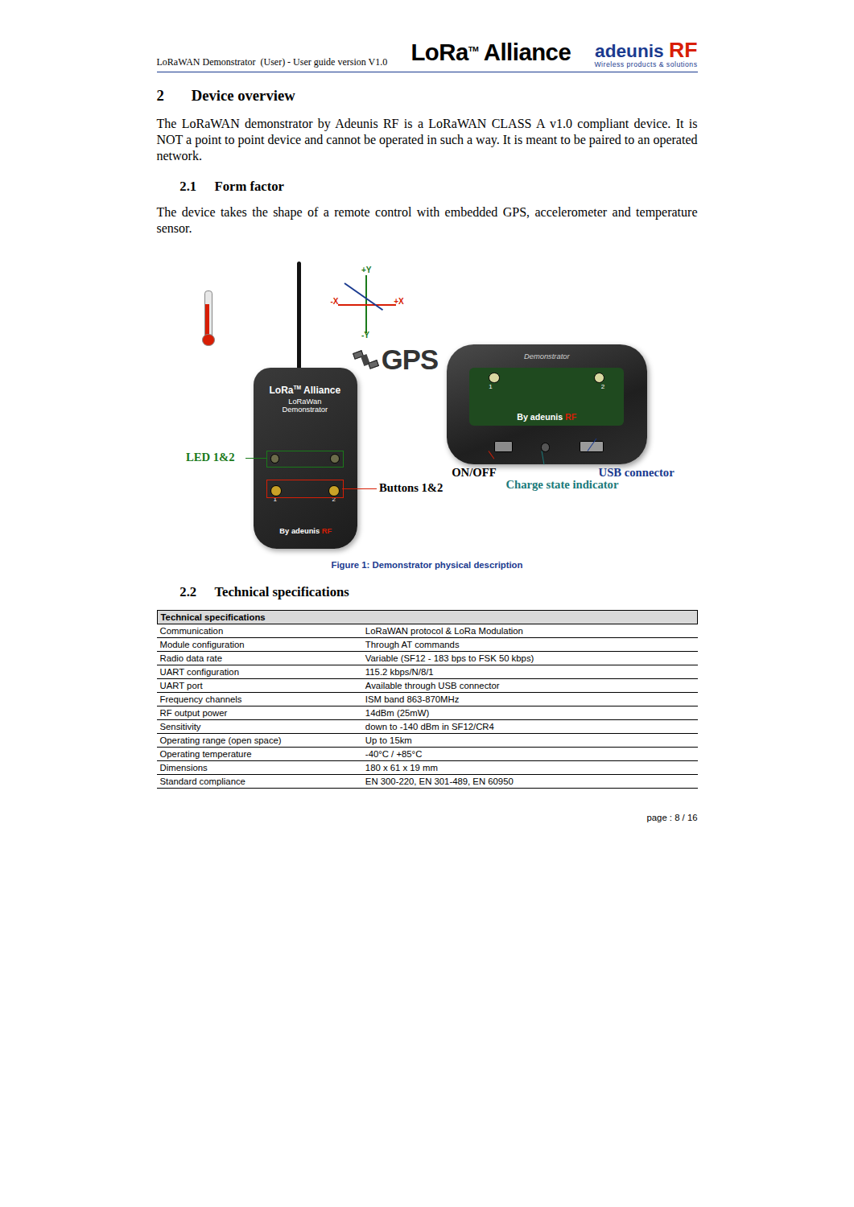LoRaWAN Demonstrator (User) - User guide version V1.0
LoRaTM Alliance
adeunis RF
Wireless products & solutions
2 Device overview
The LoRaWAN demonstrator by Adeunis RF is a LoRaWAN CLASS A v1.0 compliant device. It is NOT a point to point device and cannot be operated in such a way. It is meant to be paired to an operated network.
2.1 Form factor
The device takes the shape of a remote control with embedded GPS, accelerometer and temperature sensor.
+Y -Y +X -X
GPS
LoRaTM Alliance
LoRaWan
Demonstrator
1 2
By adeunis RF
LED 1&2 Buttons 1&2
Demonstrator
1 2
By adeunis RF
ON/OFF Charge state indicator USB connector
Figure 1: Demonstrator physical description
2.2 Technical specifications
Technical specifications
| Communication | LoRaWAN protocol & LoRa Modulation |
| Module configuration | Through AT commands |
| Radio data rate | Variable (SF12 - 183 bps to FSK 50 kbps) |
| UART configuration | 115.2 kbps/N/8/1 |
| UART port | Available through USB connector |
| Frequency channels | ISM band 863-870MHz |
| RF output power | 14dBm (25mW) |
| Sensitivity | down to -140 dBm in SF12/CR4 |
| Operating range (open space) | Up to 15km |
| Operating temperature | -40°C / +85°C |
| Dimensions | 180 x 61 x 19 mm |
| Standard compliance | EN 300-220, EN 301-489, EN 60950 |
page : 8 / 16